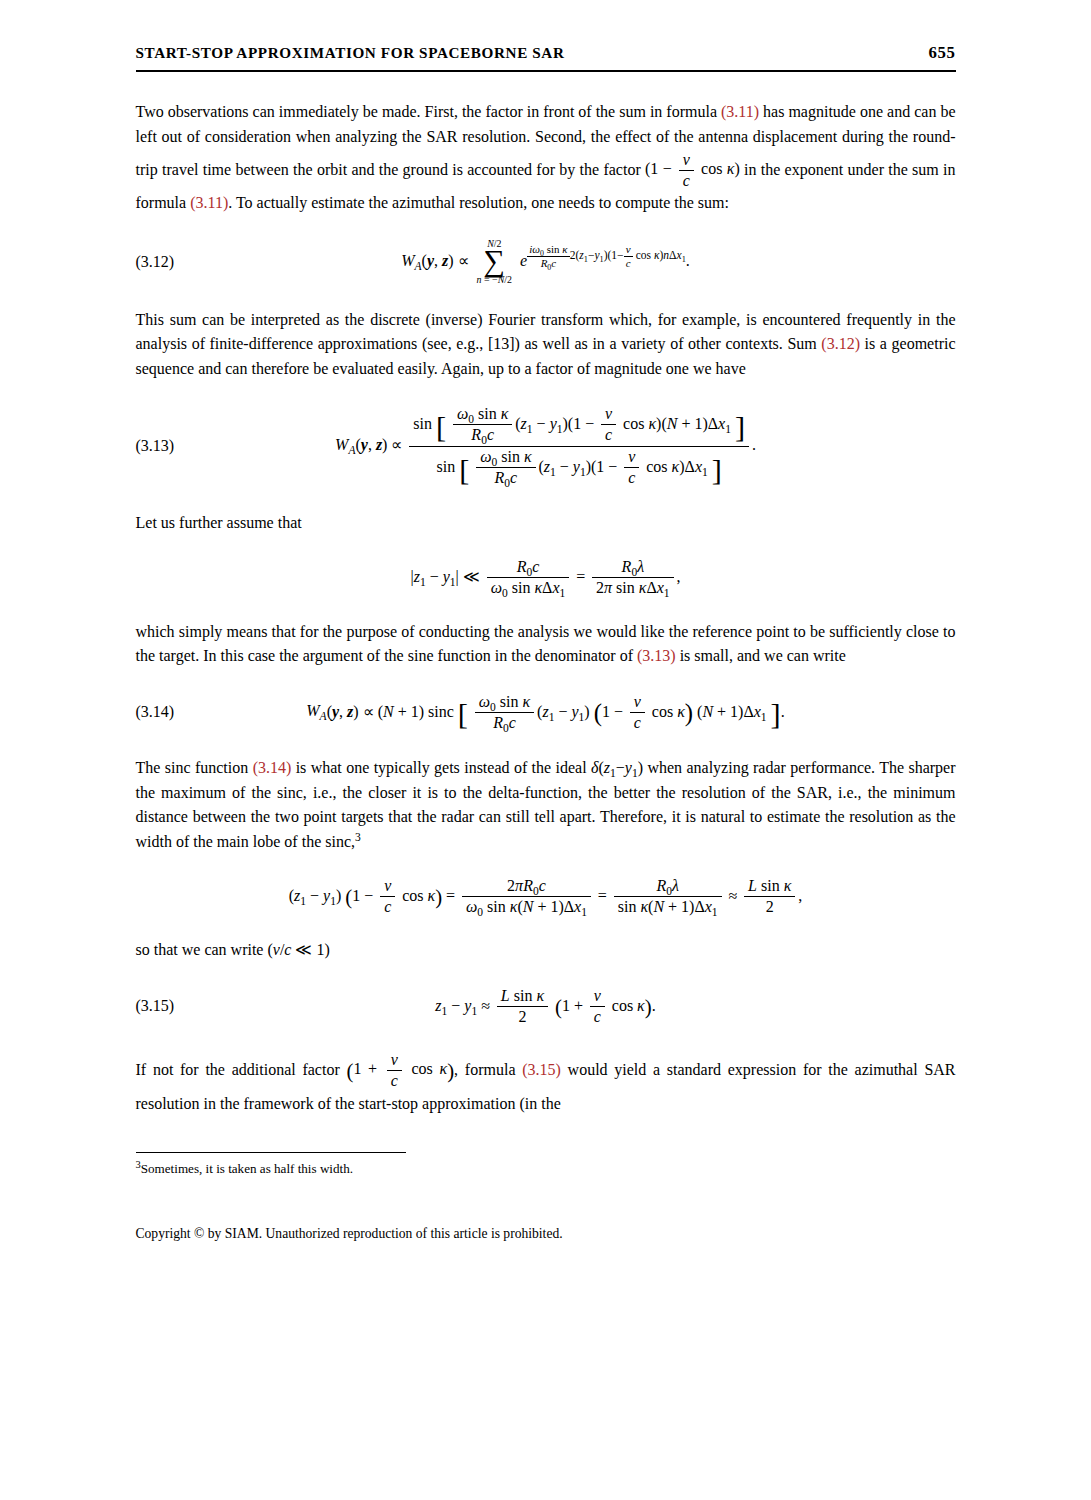Start-Stop Approximation for Spaceborne SAR 655
Two observations can immediately be made. First, the factor in front of the sum in formula (3.11) has magnitude one and can be left out of consideration when analyzing the SAR resolution. Second, the effect of the antenna displacement during the round-trip travel time between the orbit and the ground is accounted for by the factor (1 − vc cos κ) in the exponent under the sum in formula (3.11). To actually estimate the azimuthal resolution, one needs to compute the sum:
(3.12) WA(y, z) ∝ N/2 ∑ n = −N/2 eiω0 sin κ R0c2(z1−y1)(1−vc cos κ)n Δx1.
This sum can be interpreted as the discrete (inverse) Fourier transform which, for example, is encountered frequently in the analysis of finite-difference approximations (see, e.g., [13]) as well as in a variety of other contexts. Sum (3.12) is a geometric sequence and can therefore be evaluated easily. Again, up to a factor of magnitude one we have
(3.13) WA(y, z) ∝ sin [ ω0 sin κ R0c(z1 − y1)(1 − vc cos κ)(N + 1)Δx1 ] sin [ ω0 sin κ R0c(z1 − y1)(1 − vc cos κ)Δx1 ] .
Let us further assume that
|z1 − y1| ≪ R0c ω0 sin κ Δx1 = R0λ 2π sin κ Δx1 ,
which simply means that for the purpose of conducting the analysis we would like the reference point to be sufficiently close to the target. In this case the argument of the sine function in the denominator of (3.13) is small, and we can write
(3.14) WA(y, z) ∝ (N + 1) sinc [ ω0 sin κ R0c(z1 − y1) (1 − vc cos κ) (N + 1)Δx1 ].
The sinc function (3.14) is what one typically gets instead of the ideal δ(z1−y1) when analyzing radar performance. The sharper the maximum of the sinc, i.e., the closer it is to the delta-function, the better the resolution of the SAR, i.e., the minimum distance between the two point targets that the radar can still tell apart. Therefore, it is natural to estimate the resolution as the width of the main lobe of the sinc,3
(z1 − y1) (1 − vc cos κ) = 2πR0c ω0 sin κ(N + 1)Δx1 = R0λ sin κ(N + 1)Δx1 ≈ L sin κ 2 ,
so that we can write (v/c ≪ 1)
(3.15) z1 − y1 ≈ L sin κ 2 (1 + vc cos κ).
If not for the additional factor (1 + vc cos κ), formula (3.15) would yield a standard expression for the azimuthal SAR resolution in the framework of the start-stop approximation (in the
3Sometimes, it is taken as half this width.
Copyright © by SIAM. Unauthorized reproduction of this article is prohibited.